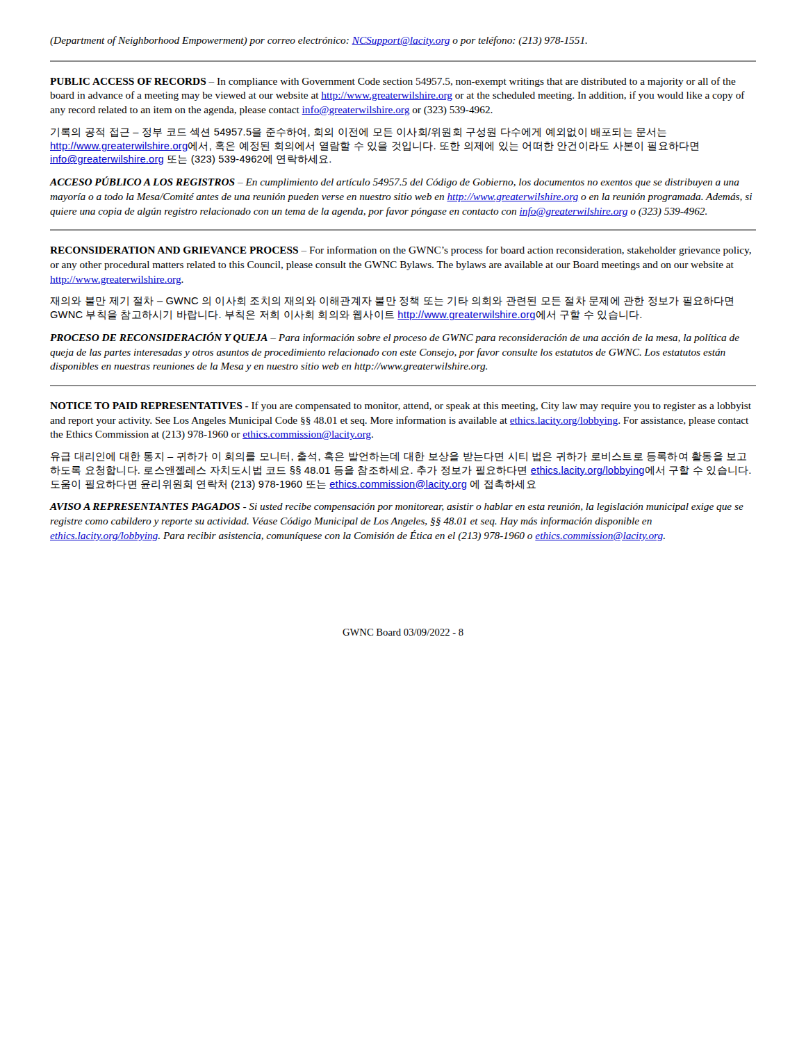(Department of Neighborhood Empowerment) por correo electrónico: NCSupport@lacity.org o por teléfono: (213) 978-1551.
PUBLIC ACCESS OF RECORDS – In compliance with Government Code section 54957.5, non-exempt writings that are distributed to a majority or all of the board in advance of a meeting may be viewed at our website at http://www.greaterwilshire.org or at the scheduled meeting. In addition, if you would like a copy of any record related to an item on the agenda, please contact info@greaterwilshire.org or (323) 539-4962.
기록의 공적 접근 – 정부 코드 섹션 54957.5을 준수하여, 회의 이전에 모든 이사회/위원회 구성원 다수에게 예외없이 배포되는 문서는 http://www.greaterwilshire.org에서, 혹은 예정된 회의에서 열람할 수 있을 것입니다. 또한 의제에 있는 어떠한 안건이라도 사본이 필요하다면 info@greaterwilshire.org 또는 (323) 539-4962에 연락하세요.
ACCESO PÚBLICO A LOS REGISTROS – En cumplimiento del artículo 54957.5 del Código de Gobierno, los documentos no exentos que se distribuyen a una mayoría o a todo la Mesa/Comité antes de una reunión pueden verse en nuestro sitio web en http://www.greaterwilshire.org o en la reunión programada. Además, si quiere una copia de algún registro relacionado con un tema de la agenda, por favor póngase en contacto con info@greaterwilshire.org o (323) 539-4962.
RECONSIDERATION AND GRIEVANCE PROCESS – For information on the GWNC’s process for board action reconsideration, stakeholder grievance policy, or any other procedural matters related to this Council, please consult the GWNC Bylaws. The bylaws are available at our Board meetings and on our website at http://www.greaterwilshire.org.
재의와 불만 제기 절차 – GWNC 의 이사회 조치의 재의와 이해관계자 불만 정책 또는 기타 의회와 관련된 모든 절차 문제에 관한 정보가 필요하다면 GWNC 부칙을 참고하시기 바랍니다. 부칙은 저희 이사회 회의와 웹사이트 http://www.greaterwilshire.org에서 구할 수 있습니다.
PROCESO DE RECONSIDERACIÓN Y QUEJA – Para información sobre el proceso de GWNC para reconsideración de una acción de la mesa, la política de queja de las partes interesadas y otros asuntos de procedimiento relacionado con este Consejo, por favor consulte los estatutos de GWNC. Los estatutos están disponibles en nuestras reuniones de la Mesa y en nuestro sitio web en http://www.greaterwilshire.org.
NOTICE TO PAID REPRESENTATIVES - If you are compensated to monitor, attend, or speak at this meeting, City law may require you to register as a lobbyist and report your activity. See Los Angeles Municipal Code §§ 48.01 et seq. More information is available at ethics.lacity.org/lobbying. For assistance, please contact the Ethics Commission at (213) 978-1960 or ethics.commission@lacity.org.
유급 대리인에 대한 통지 – 귀하가 이 회의를 모니터, 출석, 혹은 발언하는데 대한 보상을 받는다면 시티 법은 귀하가 로비스트로 등록하여 활동을 보고하도록 요청합니다. 로스앤젤레스 자치도시법 코드 §§ 48.01 등을 참조하세요. 추가 정보가 필요하다면 ethics.lacity.org/lobbying에서 구할 수 있습니다. 도움이 필요하다면 윤리위원회 연락처 (213) 978-1960 또는 ethics.commission@lacity.org 에 접촉하세요
AVISO A REPRESENTANTES PAGADOS - Si usted recibe compensación por monitorear, asistir o hablar en esta reunión, la legislación municipal exige que se registre como cabildero y reporte su actividad. Véase Código Municipal de Los Angeles, §§ 48.01 et seq. Hay más información disponible en ethics.lacity.org/lobbying. Para recibir asistencia, comuníquese con la Comisión de Ética en el (213) 978-1960 o ethics.commission@lacity.org.
GWNC Board 03/09/2022 - 8